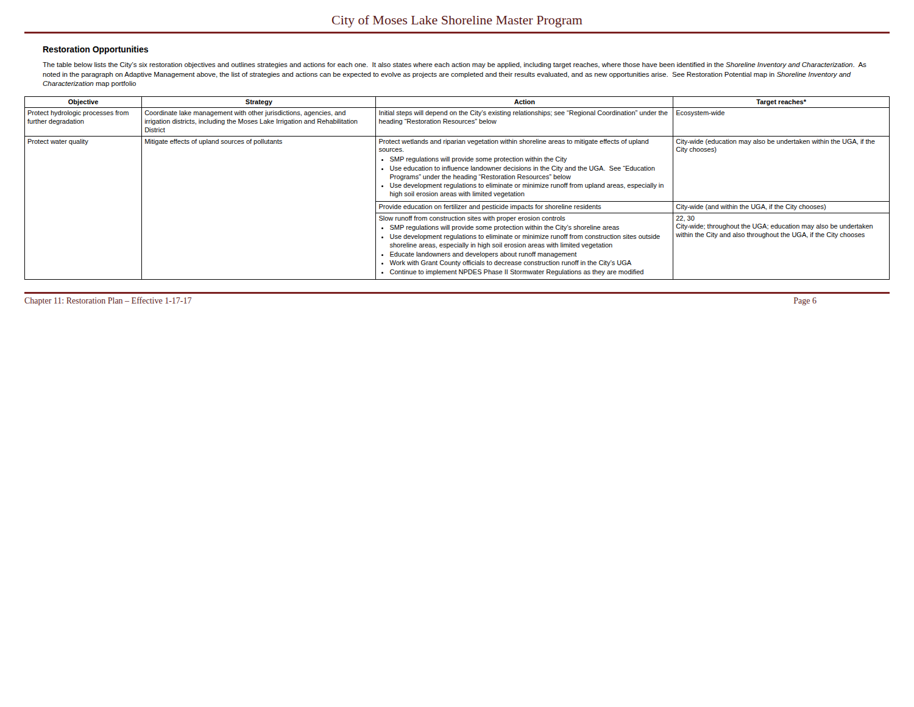City of Moses Lake Shoreline Master Program
Restoration Opportunities
The table below lists the City’s six restoration objectives and outlines strategies and actions for each one. It also states where each action may be applied, including target reaches, where those have been identified in the Shoreline Inventory and Characterization. As noted in the paragraph on Adaptive Management above, the list of strategies and actions can be expected to evolve as projects are completed and their results evaluated, and as new opportunities arise. See Restoration Potential map in Shoreline Inventory and Characterization map portfolio
| Objective | Strategy | Action | Target reaches* |
| --- | --- | --- | --- |
| Protect hydrologic processes from further degradation | Coordinate lake management with other jurisdictions, agencies, and irrigation districts, including the Moses Lake Irrigation and Rehabilitation District | Initial steps will depend on the City’s existing relationships; see “Regional Coordination” under the heading “Restoration Resources” below | Ecosystem-wide |
| Protect water quality | Mitigate effects of upland sources of pollutants | Protect wetlands and riparian vegetation within shoreline areas to mitigate effects of upland sources. SMP regulations will provide some protection within the City Use education to influence landowner decisions in the City and the UGA. See “Education Programs” under the heading “Restoration Resources” below Use development regulations to eliminate or minimize runoff from upland areas, especially in high soil erosion areas with limited vegetation | City-wide (education may also be undertaken within the UGA, if the City chooses) |
| Provide education on fertilizer and pesticide impacts for shoreline residents | City-wide (and within the UGA, if the City chooses) |
| Slow runoff from construction sites with proper erosion controls SMP regulations will provide some protection within the City’s shoreline areas Use development regulations to eliminate or minimize runoff from construction sites outside shoreline areas, especially in high soil erosion areas with limited vegetation Educate landowners and developers about runoff management Work with Grant County officials to decrease construction runoff in the City’s UGA Continue to implement NPDES Phase II Stormwater Regulations as they are modified | 22, 30 City-wide; throughout the UGA; education may also be undertaken within the City and also throughout the UGA, if the City chooses |
Chapter 11: Restoration Plan – Effective 1-17-17
Page 6